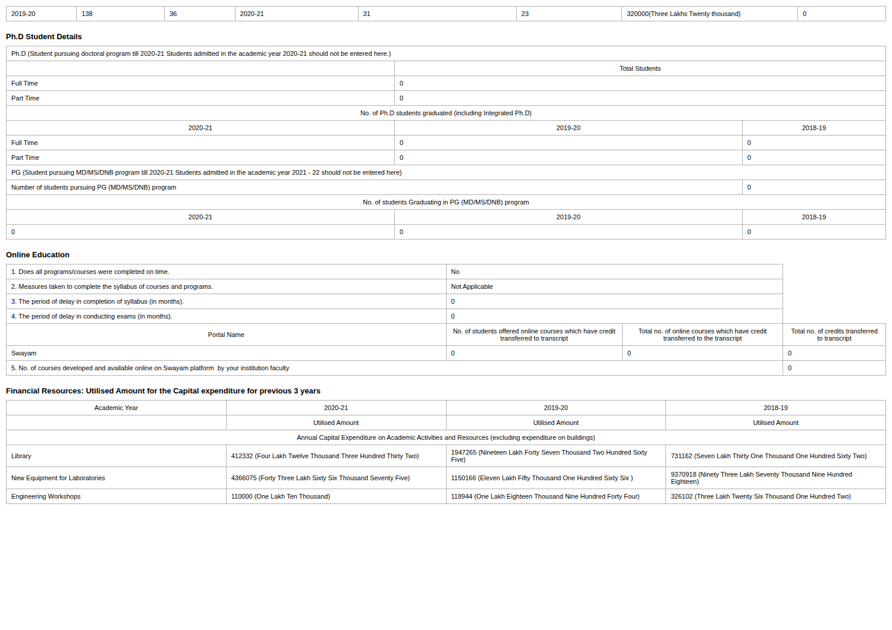| 2019-20 | 138 | 36 | 2020-21 | 31 | 23 | 320000(Three Lakhs Twenty thousand) | 0 |
Ph.D Student Details
| Ph.D (Student pursuing doctoral program till 2020-21 Students admitted in the academic year 2020-21 should not be entered here.) |
| | Total Students |
| Full Time | 0 |
| Part Time | 0 |
| No. of Ph.D students graduated (including Integrated Ph.D) |
| 2020-21 | 2019-20 | 2018-19 |
| Full Time | 0 | 0 |
| Part Time | 0 | 0 |
| PG (Student pursuing MD/MS/DNB program till 2020-21 Students admitted in the academic year 2021 - 22 should not be entered here) |
| Number of students pursuing PG (MD/MS/DNB) program | 0 |
| No. of students Graduating in PG (MD/MS/DNB) program |
| 2020-21 | 2019-20 | 2018-19 |
| 0 | 0 | 0 |
Online Education
| 1. Does all programs/courses were completed on time. | No |
| 2. Measures taken to complete the syllabus of courses and programs. | Not Applicable |
| 3. The period of delay in completion of syllabus (in months). | 0 |
| 4. The period of delay in conducting exams (in months). | 0 |
| Portal Name | No. of students offered online courses which have credit transferred to transcript | Total no. of online courses which have credit transferred to the transcript | Total no. of credits transferred to transcript |
| Swayam | 0 | 0 | 0 |
| 5. No. of courses developed and available online on Swayam platform by your institution faculty | 0 |
Financial Resources: Utilised Amount for the Capital expenditure for previous 3 years
| Academic Year | 2020-21 | 2019-20 | 2018-19 |
| | Utilised Amount | Utilised Amount | Utilised Amount |
| Annual Capital Expenditure on Academic Activities and Resources (excluding expenditure on buildings) |
| Library | 412332 (Four Lakh Twelve Thousand Three Hundred Thirty Two) | 1947265 (Nineteen Lakh Forty Seven Thousand Two Hundred Sixty Five) | 731162 (Seven Lakh Thirty One Thousand One Hundred Sixty Two) |
| New Equipment for Laboratories | 4366075 (Forty Three Lakh Sixty Six Thousand Seventy Five) | 1150166 (Eleven Lakh Fifty Thousand One Hundred Sixty Six ) | 9370918 (Ninety Three Lakh Seventy Thousand Nine Hundred Eighteen) |
| Engineering Workshops | 110000 (One Lakh Ten Thousand) | 118944 (One Lakh Eighteen Thousand Nine Hundred Forty Four) | 326102 (Three Lakh Twenty Six Thousand One Hundred Two) |